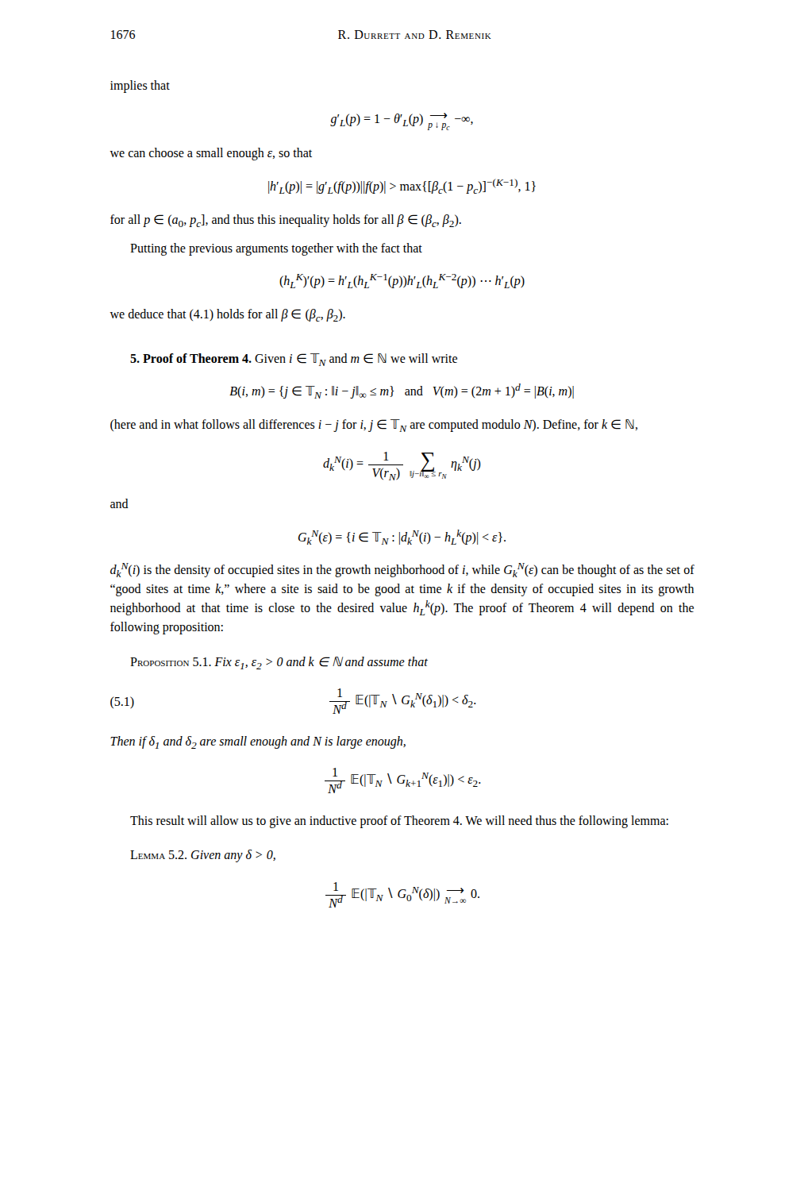1676 R. Durrett and D. Remenik
implies that
g′L(p) = 1 − θ′L(p) ⟶p ↓ pc −∞,
we can choose a small enough ε, so that
|h′L(p)| = |g′L(f(p))||f(p)| > max{[βc(1 − pc)]−(K−1), 1}
for all p ∈ (a0, pc], and thus this inequality holds for all β ∈ (βc, β2).
Putting the previous arguments together with the fact that
(hLK)′(p) = h′L(hLK−1(p))h′L(hLK−2(p)) ⋯ h′L(p)
we deduce that (4.1) holds for all β ∈ (βc, β2).
5. Proof of Theorem 4. Given i ∈ 𝕋N and m ∈ ℕ we will write
B(i, m) = {j ∈ 𝕋N : ‖i − j‖∞ ≤ m} and V(m) = (2m + 1)d = |B(i, m)|
(here and in what follows all differences i − j for i, j ∈ 𝕋N are computed modulo N). Define, for k ∈ ℕ,
dkN(i) = 1 V(rN) ∑‖j−i‖∞ ≤ rN ηkN(j)
and
GkN(ε) = {i ∈ 𝕋N : |dkN(i) − hLk(p)| < ε}.
dkN(i) is the density of occupied sites in the growth neighborhood of i, while GkN(ε) can be thought of as the set of “good sites at time k,” where a site is said to be good at time k if the density of occupied sites in its growth neighborhood at that time is close to the desired value hLk(p). The proof of Theorem 4 will depend on the following proposition:
Proposition 5.1. Fix ε1, ε2 > 0 and k ∈ ℕ and assume that
(5.1) 1 Nd 𝔼(|𝕋N ∖ GkN(δ1)|) < δ2.
Then if δ1 and δ2 are small enough and N is large enough,
1 Nd 𝔼(|𝕋N ∖ Gk+1N(ε1)|) < ε2.
This result will allow us to give an inductive proof of Theorem 4. We will need thus the following lemma:
Lemma 5.2. Given any δ > 0,
1 Nd 𝔼(|𝕋N ∖ G0N(δ)|) ⟶N→∞ 0.